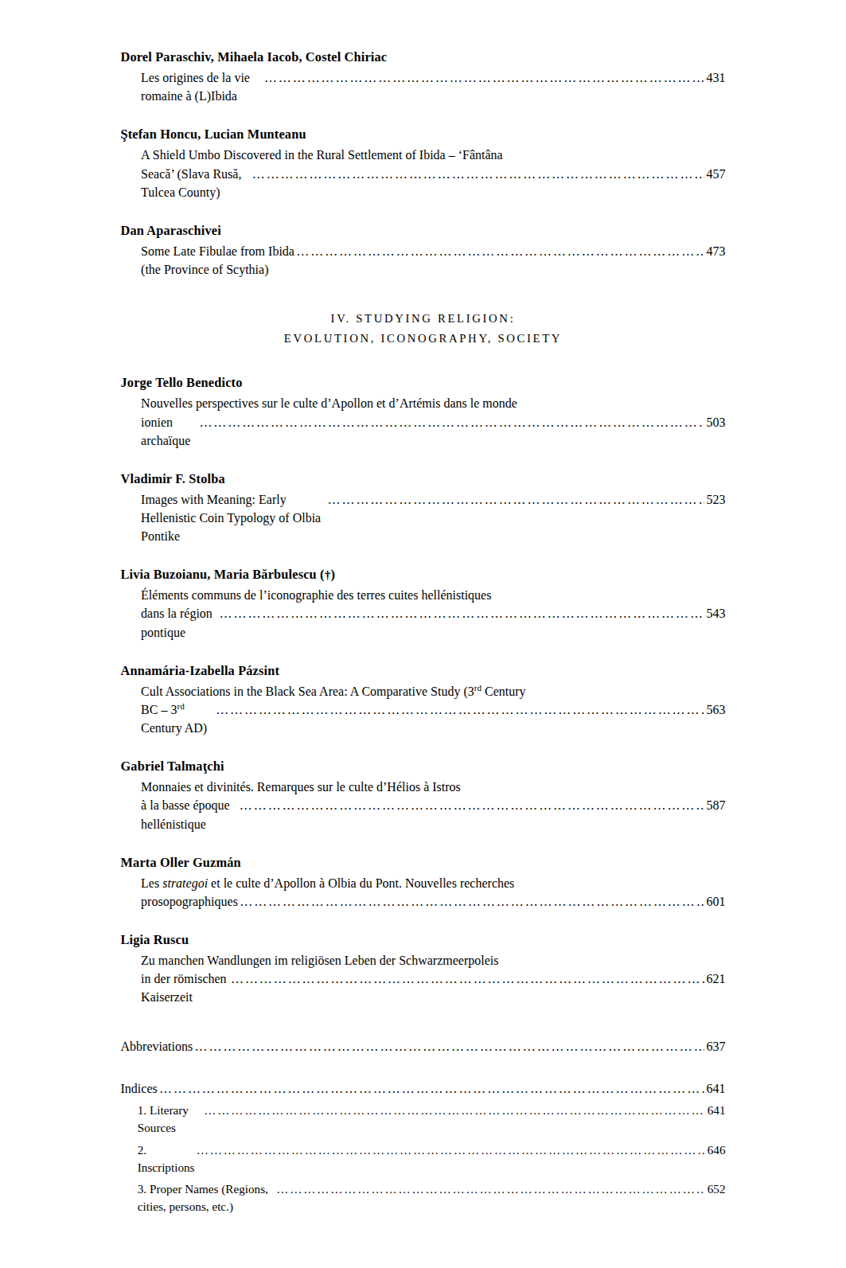Dorel Paraschiv, Mihaela Iacob, Costel Chiriac
Les origines de la vie romaine à (L)Ibida …………………………………………………………………………………………………………………………………………… 431
Ştefan Honcu, Lucian Munteanu
A Shield Umbo Discovered in the Rural Settlement of Ibida – ‘Fântâna
Seacă’ (Slava Rusă, Tulcea County) …………………………………………………………………………………………………………………………………………… 457
Dan Aparaschivei
Some Late Fibulae from Ibida (the Province of Scythia) …………………………………………………………………………………………………………………………………………… 473
IV. Studying Religion:
Evolution, Iconography, Society
Jorge Tello Benedicto
Nouvelles perspectives sur le culte d’Apollon et d’Artémis dans le monde
ionien archaïque …………………………………………………………………………………………………………………………………………… 503
Vladimir F. Stolba
Images with Meaning: Early Hellenistic Coin Typology of Olbia Pontike …………………………………………………………………………………………………………………………………………… 523
Livia Buzoianu, Maria Bărbulescu (†)
Éléments communs de l’iconographie des terres cuites hellénistiques
dans la région pontique …………………………………………………………………………………………………………………………………………… 543
Annamária-Izabella Pázsint
Cult Associations in the Black Sea Area: A Comparative Study (3rd Century
BC – 3rd Century AD) …………………………………………………………………………………………………………………………………………… 563
Gabriel Talmaţchi
Monnaies et divinités. Remarques sur le culte d’Hélios à Istros
à la basse époque hellénistique …………………………………………………………………………………………………………………………………………… 587
Marta Oller Guzmán
Les strategoi et le culte d’Apollon à Olbia du Pont. Nouvelles recherches
prosopographiques …………………………………………………………………………………………………………………………………………… 601
Ligia Ruscu
Zu manchen Wandlungen im religiösen Leben der Schwarzmeerpoleis
in der römischen Kaiserzeit …………………………………………………………………………………………………………………………………………… 621
Abbreviations …………………………………………………………………………………………………………………………………………… 637
Indices …………………………………………………………………………………………………………………………………………… 641
1. Literary Sources …………………………………………………………………………………………………………………………………………… 641
2. Inscriptions …………………………………………………………………………………………………………………………………………… 646
3. Proper Names (Regions, cities, persons, etc.) …………………………………………………………………………………………………………………………………………… 652